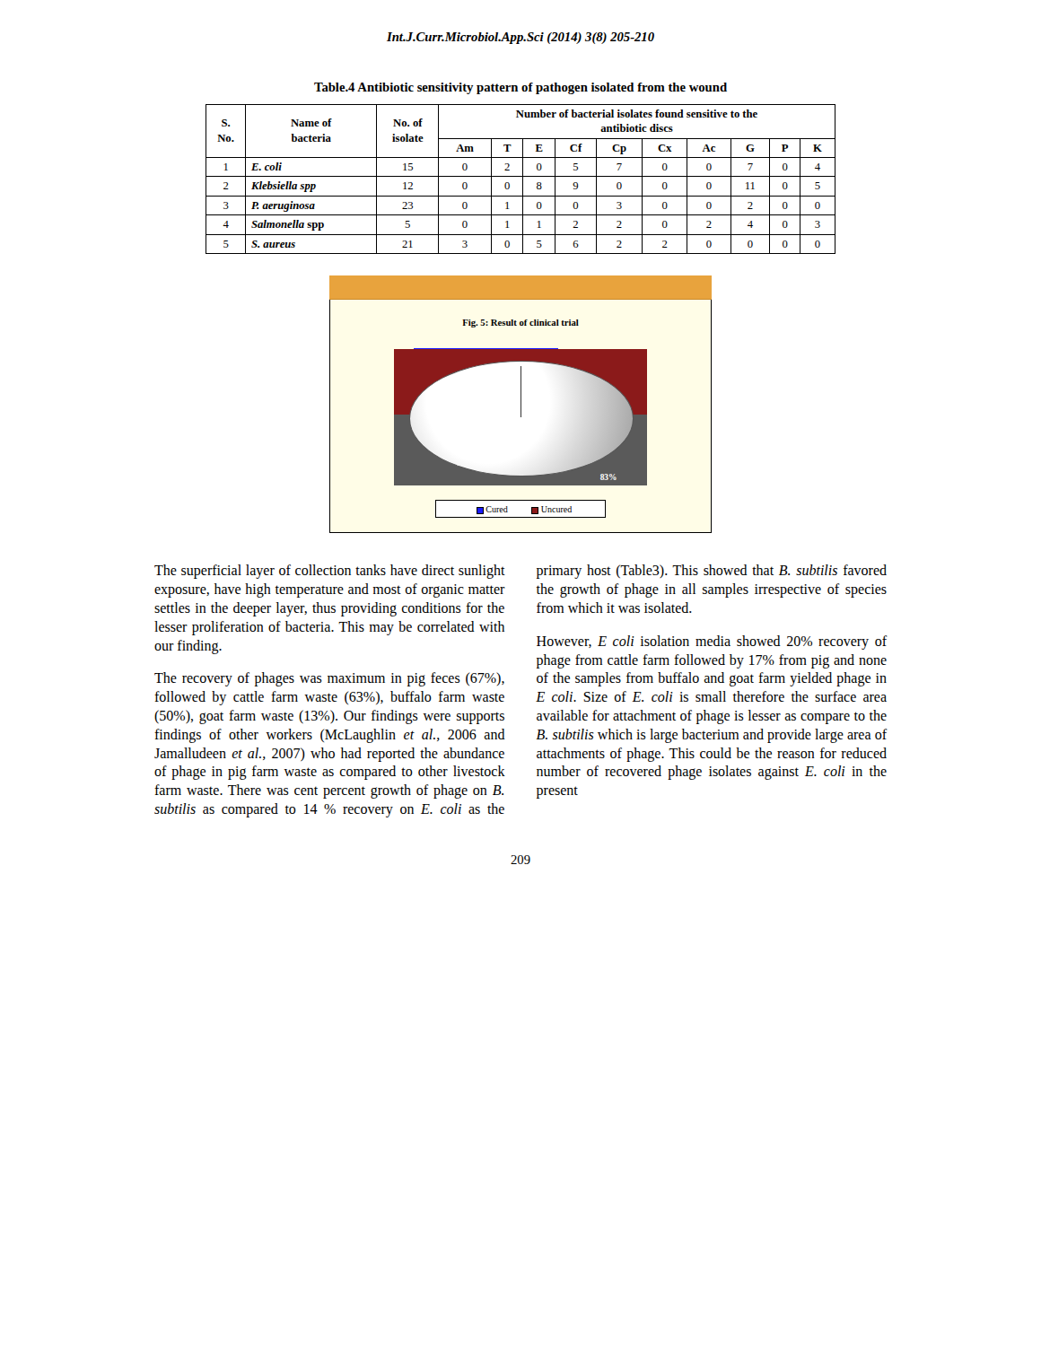Int.J.Curr.Microbiol.App.Sci (2014) 3(8) 205-210
Table.4 Antibiotic sensitivity pattern of pathogen isolated from the wound
| S. No. | Name of bacteria | No. of isolate | Number of bacterial isolates found sensitive to the antibiotic discs |
| --- | --- | --- | --- |
| Am | T | E | Cf | Cp | Cx | Ac | G | P | K |
| 1 | E. coli | 15 | 0 | 2 | 0 | 5 | 7 | 0 | 0 | 7 | 0 | 4 |
| 2 | Klebsiella spp | 12 | 0 | 0 | 8 | 9 | 0 | 0 | 0 | 11 | 0 | 5 |
| 3 | P. aeruginosa | 23 | 0 | 1 | 0 | 0 | 3 | 0 | 0 | 2 | 0 | 0 |
| 4 | Salmonella spp | 5 | 0 | 1 | 1 | 2 | 2 | 0 | 2 | 4 | 0 | 3 |
| 5 | S. aureus | 21 | 3 | 0 | 5 | 6 | 2 | 2 | 0 | 0 | 0 | 0 |
Fig. 5: Result of clinical trial
17%
83%
Cured Uncured
The superficial layer of collection tanks have direct sunlight exposure, have high temperature and most of organic matter settles in the deeper layer, thus providing conditions for the lesser proliferation of bacteria. This may be correlated with our finding.
The recovery of phages was maximum in pig feces (67%), followed by cattle farm waste (63%), buffalo farm waste (50%), goat farm waste (13%). Our findings were supports findings of other workers (McLaughlin et al., 2006 and Jamalludeen et al., 2007) who had reported the abundance of phage in pig farm waste as compared to other livestock farm waste. There was cent percent growth of phage on B. subtilis as compared to 14 % recovery on E. coli as the primary host (Table3). This showed that B. subtilis favored the growth of phage in all samples irrespective of species from which it was isolated.
However, E coli isolation media showed 20% recovery of phage from cattle farm followed by 17% from pig and none of the samples from buffalo and goat farm yielded phage in E coli. Size of E. coli is small therefore the surface area available for attachment of phage is lesser as compare to the B. subtilis which is large bacterium and provide large area of attachments of phage. This could be the reason for reduced number of recovered phage isolates against E. coli in the present
209